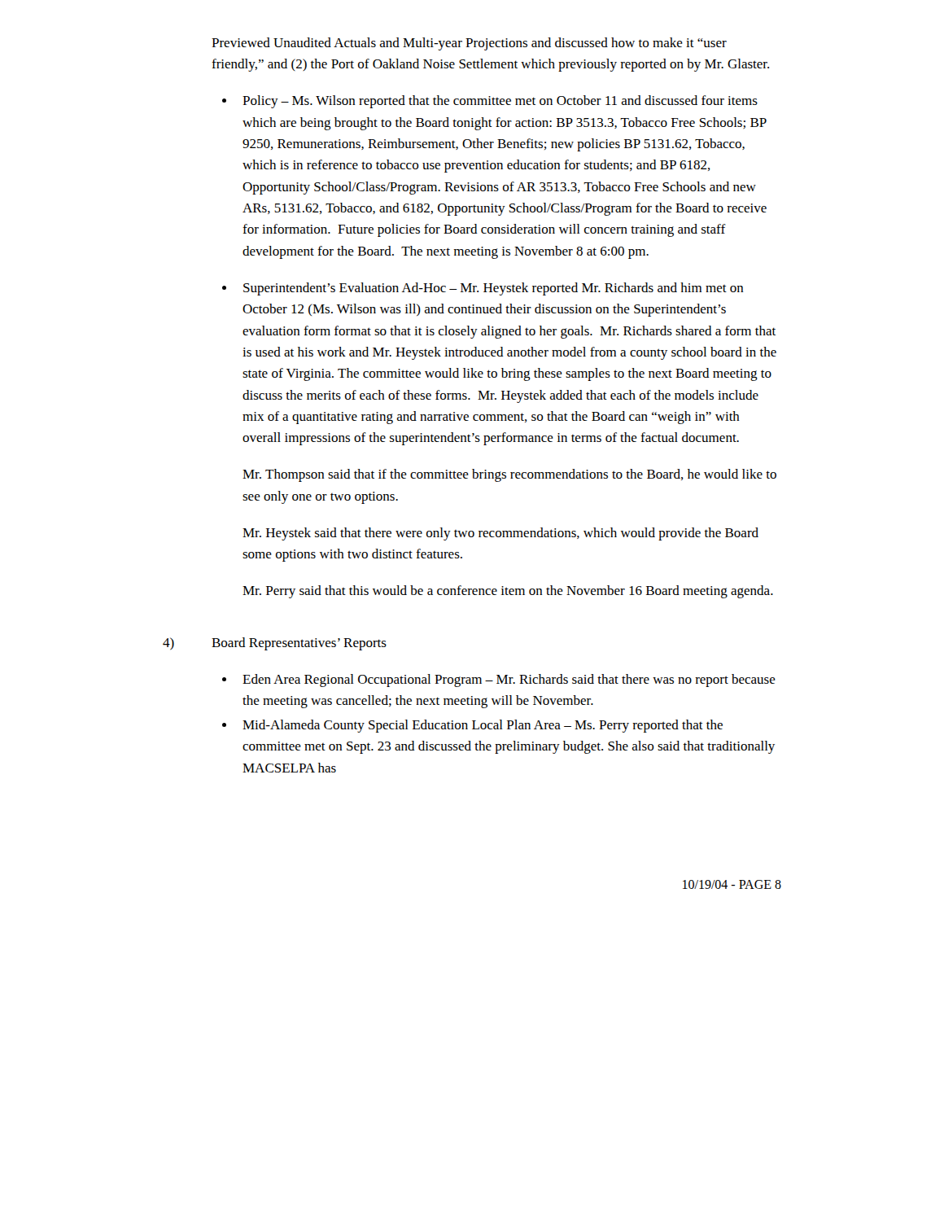Previewed Unaudited Actuals and Multi-year Projections and discussed how to make it “user friendly,” and (2) the Port of Oakland Noise Settlement which previously reported on by Mr. Glaster.
Policy – Ms. Wilson reported that the committee met on October 11 and discussed four items which are being brought to the Board tonight for action: BP 3513.3, Tobacco Free Schools; BP 9250, Remunerations, Reimbursement, Other Benefits; new policies BP 5131.62, Tobacco, which is in reference to tobacco use prevention education for students; and BP 6182, Opportunity School/Class/Program. Revisions of AR 3513.3, Tobacco Free Schools and new ARs, 5131.62, Tobacco, and 6182, Opportunity School/Class/Program for the Board to receive for information. Future policies for Board consideration will concern training and staff development for the Board. The next meeting is November 8 at 6:00 pm.
Superintendent’s Evaluation Ad-Hoc – Mr. Heystek reported Mr. Richards and him met on October 12 (Ms. Wilson was ill) and continued their discussion on the Superintendent’s evaluation form format so that it is closely aligned to her goals. Mr. Richards shared a form that is used at his work and Mr. Heystek introduced another model from a county school board in the state of Virginia. The committee would like to bring these samples to the next Board meeting to discuss the merits of each of these forms. Mr. Heystek added that each of the models include mix of a quantitative rating and narrative comment, so that the Board can “weigh in” with overall impressions of the superintendent’s performance in terms of the factual document.
Mr. Thompson said that if the committee brings recommendations to the Board, he would like to see only one or two options.
Mr. Heystek said that there were only two recommendations, which would provide the Board some options with two distinct features.
Mr. Perry said that this would be a conference item on the November 16 Board meeting agenda.
4)
Board Representatives’ Reports
Eden Area Regional Occupational Program – Mr. Richards said that there was no report because the meeting was cancelled; the next meeting will be November.
Mid-Alameda County Special Education Local Plan Area – Ms. Perry reported that the committee met on Sept. 23 and discussed the preliminary budget. She also said that traditionally MACSELPA has
10/19/04 - PAGE 8